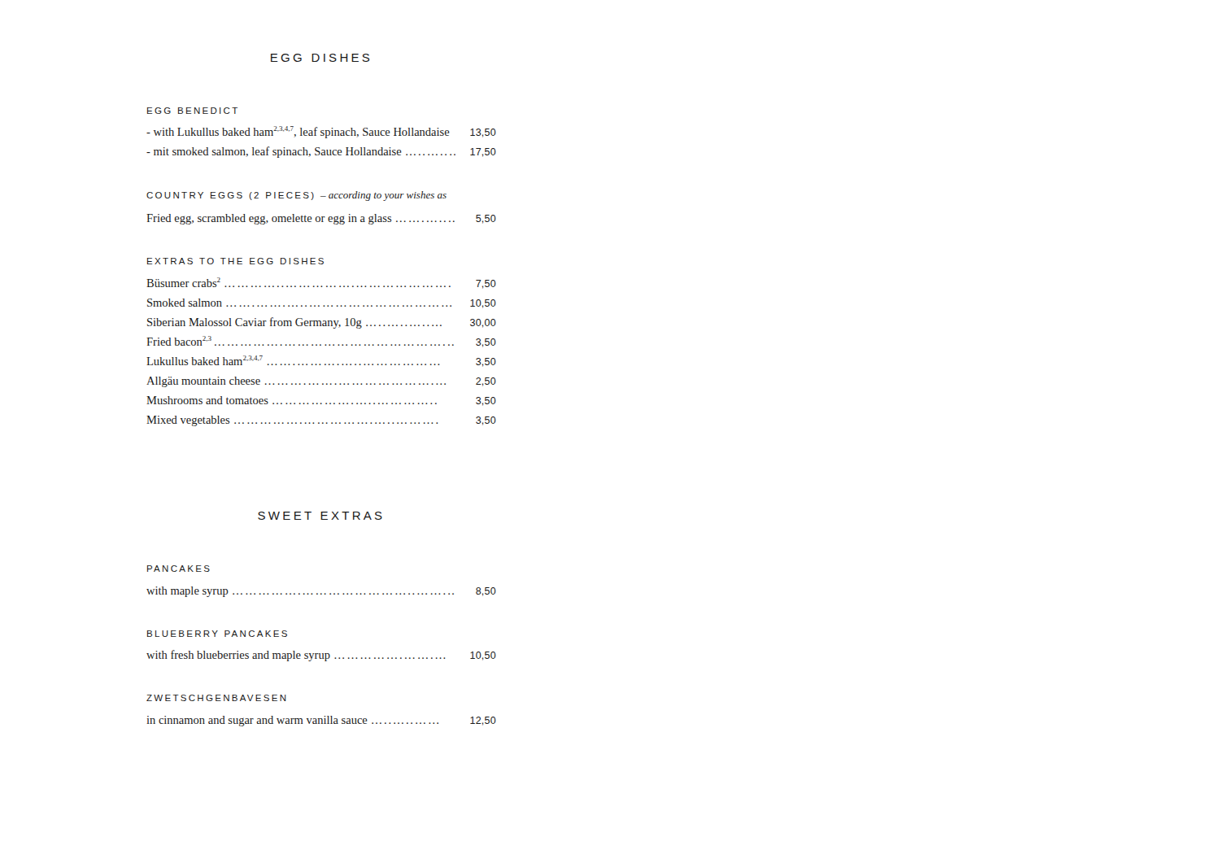Egg Dishes
Egg Benedict
- with Lukullus baked ham2,3,4,7, leaf spinach, Sauce Hollandaise 13,50
- mit smoked salmon, leaf spinach, Sauce Hollandaise …..…..… 17,50
Country Eggs (2 pieces) – according to your wishes as
Fried egg, scrambled egg, omelette or egg in a glass …….…..… 5,50
Extras to the Egg Dishes
Büsumer crabs2 …………..…………….…………………. 7,50
Smoked salmon …….…….…..…………………………… 10,50
Siberian Malossol Caviar from Germany, 10g …..…..…..… 30,00
Fried bacon2,3 …………….……………………………….… 3,50
Lukullus baked ham2,3,4,7 …….……….…..……………… 3,50
Allgäu mountain cheese ……….…….………………….… 2,50
Mushrooms and tomatoes ……………….…..………….. 3,50
Mixed vegetables …………….…………….…..………. 3,50
Sweet Extras
Pancakes
with maple syrup …………….……………………..…….… 8,50
Blueberry Pancakes
with fresh blueberries and maple syrup …………….…….… 10,50
Zwetschgenbavesen
in cinnamon and sugar and warm vanilla sauce …..…..…… 12,50